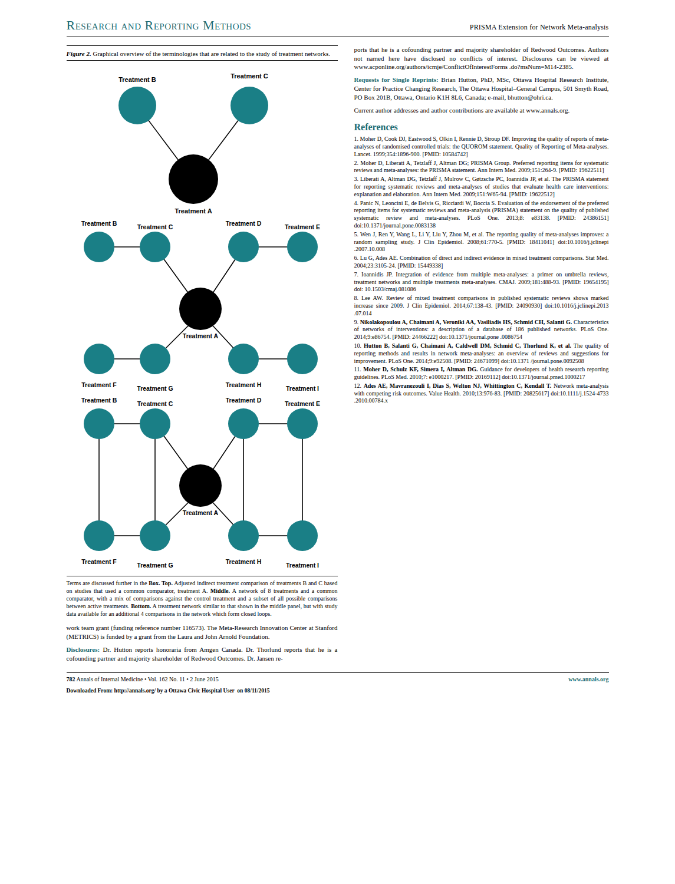Research and Reporting Methods
PRISMA Extension for Network Meta-analysis
Figure 2. Graphical overview of the terminologies that are related to the study of treatment networks.
Treatment B Treatment C Treatment A Treatment B Treatment C Treatment D Treatment E Treatment A Treatment F Treatment G Treatment H Treatment I Treatment B Treatment C Treatment D Treatment E Treatment A Treatment F Treatment G Treatment H Treatment I
Terms are discussed further in the Box. Top. Adjusted indirect treatment comparison of treatments B and C based on studies that used a common comparator, treatment A. Middle. A network of 8 treatments and a common comparator, with a mix of comparisons against the control treatment and a subset of all possible comparisons between active treatments. Bottom. A treatment network similar to that shown in the middle panel, but with study data available for an additional 4 comparisons in the network which form closed loops.
work team grant (funding reference number 116573). The Meta-Research Innovation Center at Stanford (METRICS) is funded by a grant from the Laura and John Arnold Foundation.
Disclosures: Dr. Hutton reports honoraria from Amgen Canada. Dr. Thorlund reports that he is a cofounding partner and majority shareholder of Redwood Outcomes. Dr. Jansen re-
ports that he is a cofounding partner and majority shareholder of Redwood Outcomes. Authors not named here have disclosed no conflicts of interest. Disclosures can be viewed at www.acponline.org/authors/icmje/ConflictOfInterestForms .do?msNum=M14-2385.
Requests for Single Reprints: Brian Hutton, PhD, MSc, Ottawa Hospital Research Institute, Center for Practice Changing Research, The Ottawa Hospital–General Campus, 501 Smyth Road, PO Box 201B, Ottawa, Ontario K1H 8L6, Canada; e-mail, bhutton@ohri.ca.
Current author addresses and author contributions are available at www.annals.org.
References
1. Moher D, Cook DJ, Eastwood S, Olkin I, Rennie D, Stroup DF. Improving the quality of reports of meta-analyses of randomised controlled trials: the QUOROM statement. Quality of Reporting of Meta-analyses. Lancet. 1999;354:1896-900. [PMID: 10584742]
2. Moher D, Liberati A, Tetzlaff J, Altman DG; PRISMA Group. Preferred reporting items for systematic reviews and meta-analyses: the PRISMA statement. Ann Intern Med. 2009;151:264-9. [PMID: 19622511]
3. Liberati A, Altman DG, Tetzlaff J, Mulrow C, Gøtzsche PC, Ioannidis JP, et al. The PRISMA statement for reporting systematic reviews and meta-analyses of studies that evaluate health care interventions: explanation and elaboration. Ann Intern Med. 2009;151:W65-94. [PMID: 19622512]
4. Panic N, Leoncini E, de Belvis G, Ricciardi W, Boccia S. Evaluation of the endorsement of the preferred reporting items for systematic reviews and meta-analysis (PRISMA) statement on the quality of published systematic review and meta-analyses. PLoS One. 2013;8: e83138. [PMID: 24386151] doi:10.1371/journal.pone.0083138
5. Wen J, Ren Y, Wang L, Li Y, Liu Y, Zhou M, et al. The reporting quality of meta-analyses improves: a random sampling study. J Clin Epidemiol. 2008;61:770-5. [PMID: 18411041] doi:10.1016/j.jclinepi .2007.10.008
6. Lu G, Ades AE. Combination of direct and indirect evidence in mixed treatment comparisons. Stat Med. 2004;23:3105-24. [PMID: 15449338]
7. Ioannidis JP. Integration of evidence from multiple meta-analyses: a primer on umbrella reviews, treatment networks and multiple treatments meta-analyses. CMAJ. 2009;181:488-93. [PMID: 19654195] doi: 10.1503/cmaj.081086
8. Lee AW. Review of mixed treatment comparisons in published systematic reviews shows marked increase since 2009. J Clin Epidemiol. 2014;67:138-43. [PMID: 24090930] doi:10.1016/j.jclinepi.2013 .07.014
9. Nikolakopoulou A, Chaimani A, Veroniki AA, Vasiliadis HS, Schmid CH, Salanti G. Characteristics of networks of interventions: a description of a database of 186 published networks. PLoS One. 2014;9:e86754. [PMID: 24466222] doi:10.1371/journal.pone .0086754
10. Hutton B, Salanti G, Chaimani A, Caldwell DM, Schmid C, Thorlund K, et al. The quality of reporting methods and results in network meta-analyses: an overview of reviews and suggestions for improvement. PLoS One. 2014;9:e92508. [PMID: 24671099] doi:10.1371 /journal.pone.0092508
11. Moher D, Schulz KF, Simera I, Altman DG. Guidance for developers of health research reporting guidelines. PLoS Med. 2010;7: e1000217. [PMID: 20169112] doi:10.1371/journal.pmed.1000217
12. Ades AE, Mavranezouli I, Dias S, Welton NJ, Whittington C, Kendall T. Network meta-analysis with competing risk outcomes. Value Health. 2010;13:976-83. [PMID: 20825617] doi:10.1111/j.1524-4733 .2010.00784.x
782 Annals of Internal Medicine • Vol. 162 No. 11 • 2 June 2015
www.annals.org
Downloaded From: http://annals.org/ by a Ottawa Civic Hospital User on 08/11/2015